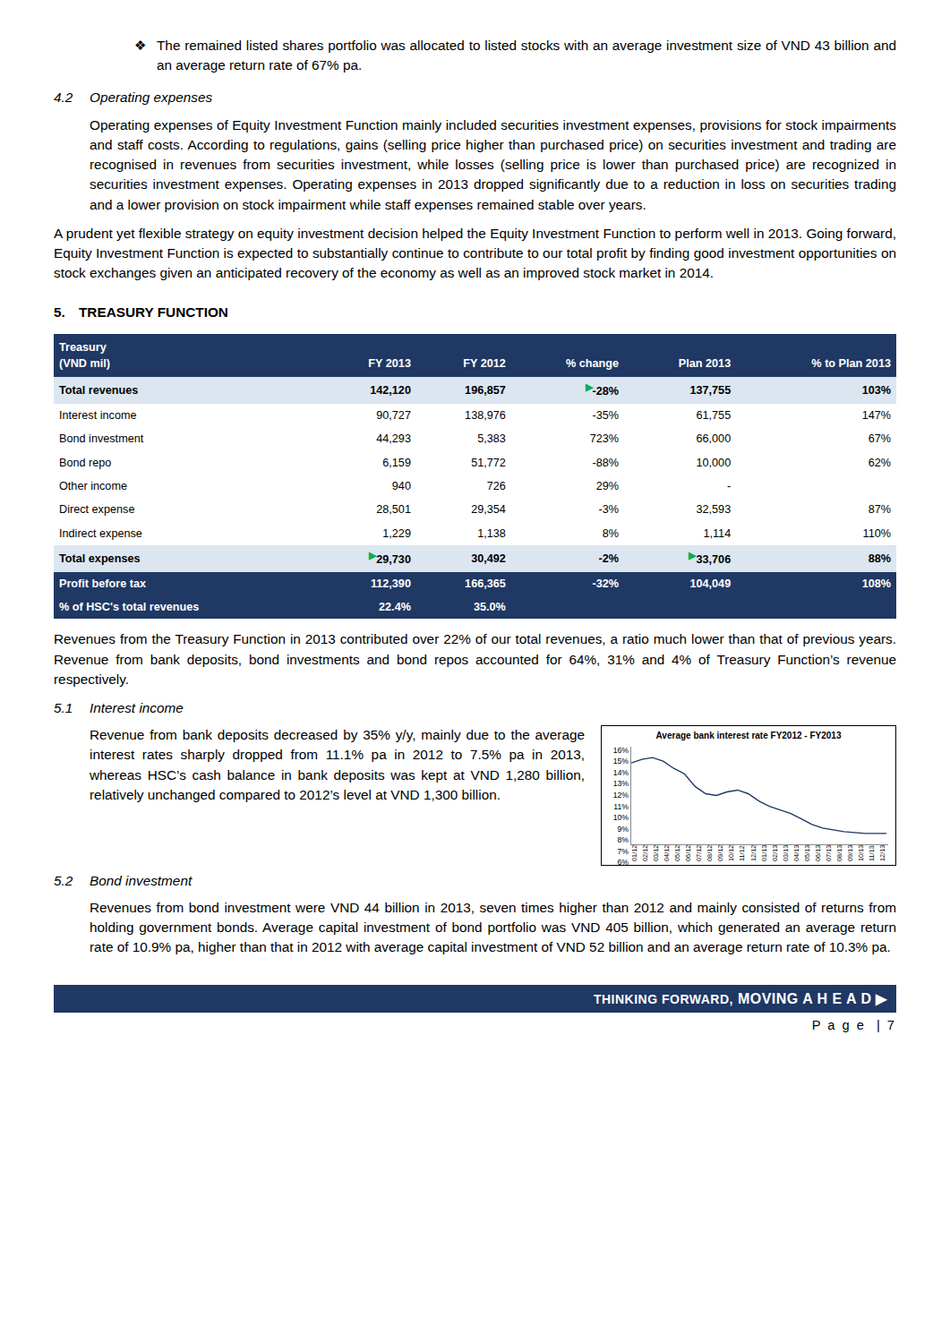❖ The remained listed shares portfolio was allocated to listed stocks with an average investment size of VND 43 billion and an average return rate of 67% pa.
4.2 Operating expenses
Operating expenses of Equity Investment Function mainly included securities investment expenses, provisions for stock impairments and staff costs. According to regulations, gains (selling price higher than purchased price) on securities investment and trading are recognised in revenues from securities investment, while losses (selling price is lower than purchased price) are recognized in securities investment expenses. Operating expenses in 2013 dropped significantly due to a reduction in loss on securities trading and a lower provision on stock impairment while staff expenses remained stable over years.
A prudent yet flexible strategy on equity investment decision helped the Equity Investment Function to perform well in 2013. Going forward, Equity Investment Function is expected to substantially continue to contribute to our total profit by finding good investment opportunities on stock exchanges given an anticipated recovery of the economy as well as an improved stock market in 2014.
5. TREASURY FUNCTION
| Treasury (VND mil) | FY 2013 | FY 2012 | % change | Plan 2013 | % to Plan 2013 |
| --- | --- | --- | --- | --- | --- |
| Total revenues | 142,120 | 196,857 | ▶ -28% | 137,755 | 103% |
| Interest income | 90,727 | 138,976 | -35% | 61,755 | 147% |
| Bond investment | 44,293 | 5,383 | 723% | 66,000 | 67% |
| Bond repo | 6,159 | 51,772 | -88% | 10,000 | 62% |
| Other income | 940 | 726 | 29% | - | |
| Direct expense | 28,501 | 29,354 | -3% | 32,593 | 87% |
| Indirect expense | 1,229 | 1,138 | 8% | 1,114 | 110% |
| Total expenses | ▶ 29,730 | 30,492 | -2% | ▶ 33,706 | 88% |
| Profit before tax | 112,390 | 166,365 | -32% | 104,049 | 108% |
| % of HSC's total revenues | 22.4% | 35.0% | | | |
Revenues from the Treasury Function in 2013 contributed over 22% of our total revenues, a ratio much lower than that of previous years. Revenue from bank deposits, bond investments and bond repos accounted for 64%, 31% and 4% of Treasury Function’s revenue respectively.
5.1 Interest income
Average bank interest rate FY2012 - FY2013
16% 15% 14% 13% 12% 11% 10% 9% 8% 7% 6%
01/1202/1203/1204/1205/1206/1207/1208/1209/1210/1211/1212/1201/1302/1303/1304/1305/1306/1307/1308/1309/1310/1311/1312/13
Revenue from bank deposits decreased by 35% y/y, mainly due to the average interest rates sharply dropped from 11.1% pa in 2012 to 7.5% pa in 2013, whereas HSC’s cash balance in bank deposits was kept at VND 1,280 billion, relatively unchanged compared to 2012’s level at VND 1,300 billion.
5.2 Bond investment
Revenues from bond investment were VND 44 billion in 2013, seven times higher than 2012 and mainly consisted of returns from holding government bonds. Average capital investment of bond portfolio was VND 405 billion, which generated an average return rate of 10.9% pa, higher than that in 2012 with average capital investment of VND 52 billion and an average return rate of 10.3% pa.
THINKING FORWARD, MOVING A H E A D ▶
P a g e | 7